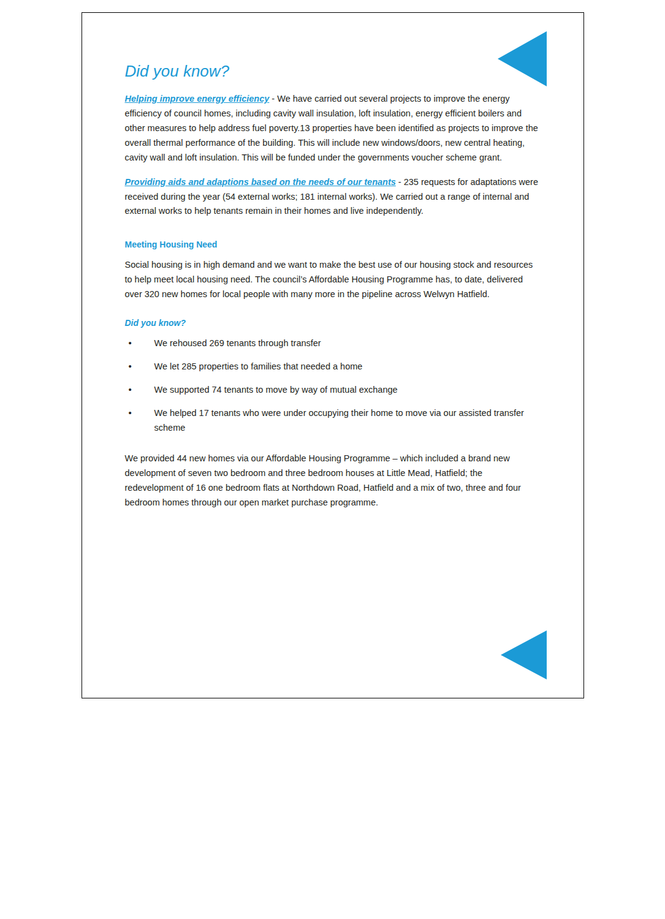Did you know?
Helping improve energy efficiency - We have carried out several projects to improve the energy efficiency of council homes, including cavity wall insulation, loft insulation, energy efficient boilers and other measures to help address fuel poverty.13 properties have been identified as projects to improve the overall thermal performance of the building. This will include new windows/doors, new central heating, cavity wall and loft insulation. This will be funded under the governments voucher scheme grant.
Providing aids and adaptions based on the needs of our tenants - 235 requests for adaptations were received during the year (54 external works; 181 internal works). We carried out a range of internal and external works to help tenants remain in their homes and live independently.
Meeting Housing Need
Social housing is in high demand and we want to make the best use of our housing stock and resources to help meet local housing need. The council’s Affordable Housing Programme has, to date, delivered over 320 new homes for local people with many more in the pipeline across Welwyn Hatfield.
Did you know?
We rehoused 269 tenants through transfer
We let 285 properties to families that needed a home
We supported 74 tenants to move by way of mutual exchange
We helped 17 tenants who were under occupying their home to move via our assisted transfer scheme
We provided 44 new homes via our Affordable Housing Programme – which included a brand new development of seven two bedroom and three bedroom houses at Little Mead, Hatfield; the redevelopment of 16 one bedroom flats at Northdown Road, Hatfield and a mix of two, three and four bedroom homes through our open market purchase programme.
5